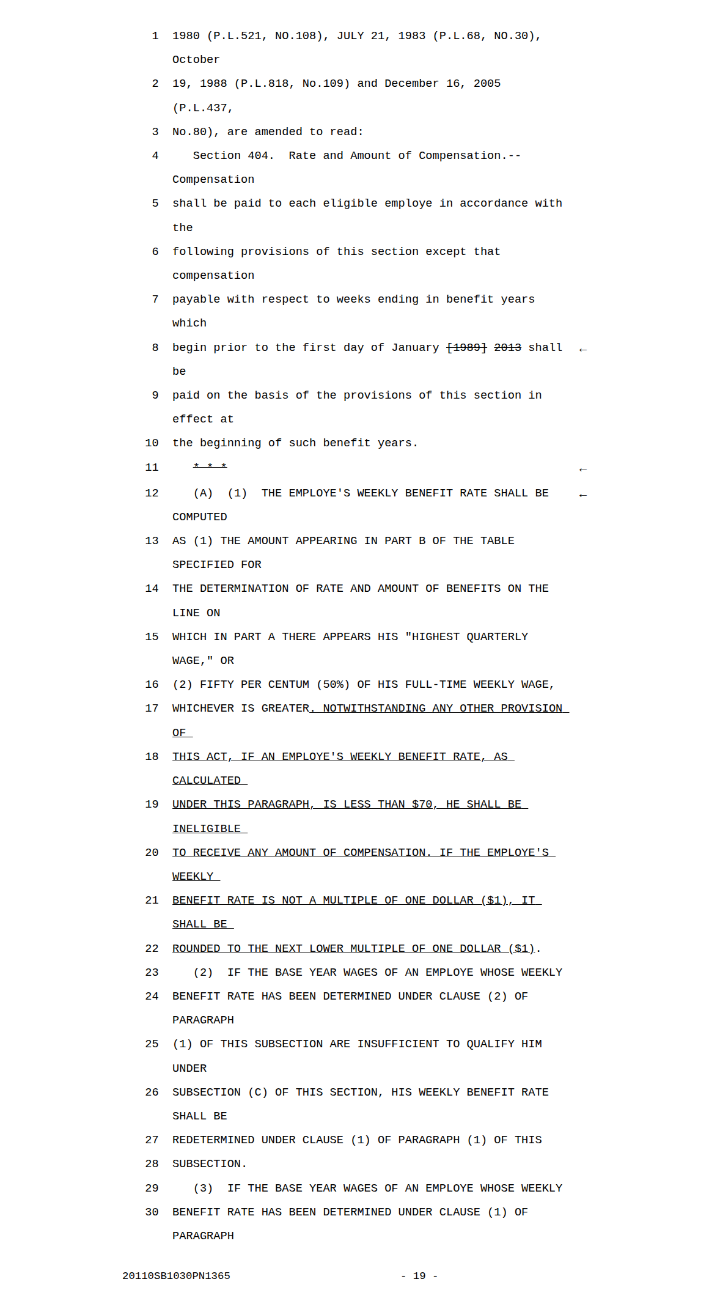11980 (P.L.521, NO.108), JULY 21, 1983 (P.L.68, NO.30), October
219, 1988 (P.L.818, No.109) and December 16, 2005 (P.L.437,
3 No.80), are amended to read:
4 Section 404. Rate and Amount of Compensation.--Compensation
5 shall be paid to each eligible employe in accordance with the
6 following provisions of this section except that compensation
7 payable with respect to weeks ending in benefit years which
8 begin prior to the first day of January [1989] 2013 shall be←
9 paid on the basis of the provisions of this section in effect at
10 the beginning of such benefit years.
11 * * *←
12 (A) (1) THE EMPLOYE'S WEEKLY BENEFIT RATE SHALL BE COMPUTED←
13 AS (1) THE AMOUNT APPEARING IN PART B OF THE TABLE SPECIFIED FOR
14 THE DETERMINATION OF RATE AND AMOUNT OF BENEFITS ON THE LINE ON
15 WHICH IN PART A THERE APPEARS HIS "HIGHEST QUARTERLY WAGE," OR
16(2) FIFTY PER CENTUM (50%) OF HIS FULL-TIME WEEKLY WAGE,
17 WHICHEVER IS GREATER. NOTWITHSTANDING ANY OTHER PROVISION OF
18 THIS ACT, IF AN EMPLOYE'S WEEKLY BENEFIT RATE, AS CALCULATED
19 UNDER THIS PARAGRAPH, IS LESS THAN $70, HE SHALL BE INELIGIBLE
20 TO RECEIVE ANY AMOUNT OF COMPENSATION. IF THE EMPLOYE'S WEEKLY
21 BENEFIT RATE IS NOT A MULTIPLE OF ONE DOLLAR ($1), IT SHALL BE
22 ROUNDED TO THE NEXT LOWER MULTIPLE OF ONE DOLLAR ($1).
23 (2) IF THE BASE YEAR WAGES OF AN EMPLOYE WHOSE WEEKLY
24 BENEFIT RATE HAS BEEN DETERMINED UNDER CLAUSE (2) OF PARAGRAPH
25(1) OF THIS SUBSECTION ARE INSUFFICIENT TO QUALIFY HIM UNDER
26 SUBSECTION (C) OF THIS SECTION, HIS WEEKLY BENEFIT RATE SHALL BE
27 REDETERMINED UNDER CLAUSE (1) OF PARAGRAPH (1) OF THIS
28 SUBSECTION.
29 (3) IF THE BASE YEAR WAGES OF AN EMPLOYE WHOSE WEEKLY
30 BENEFIT RATE HAS BEEN DETERMINED UNDER CLAUSE (1) OF PARAGRAPH
20110SB1030PN1365 - 19 -